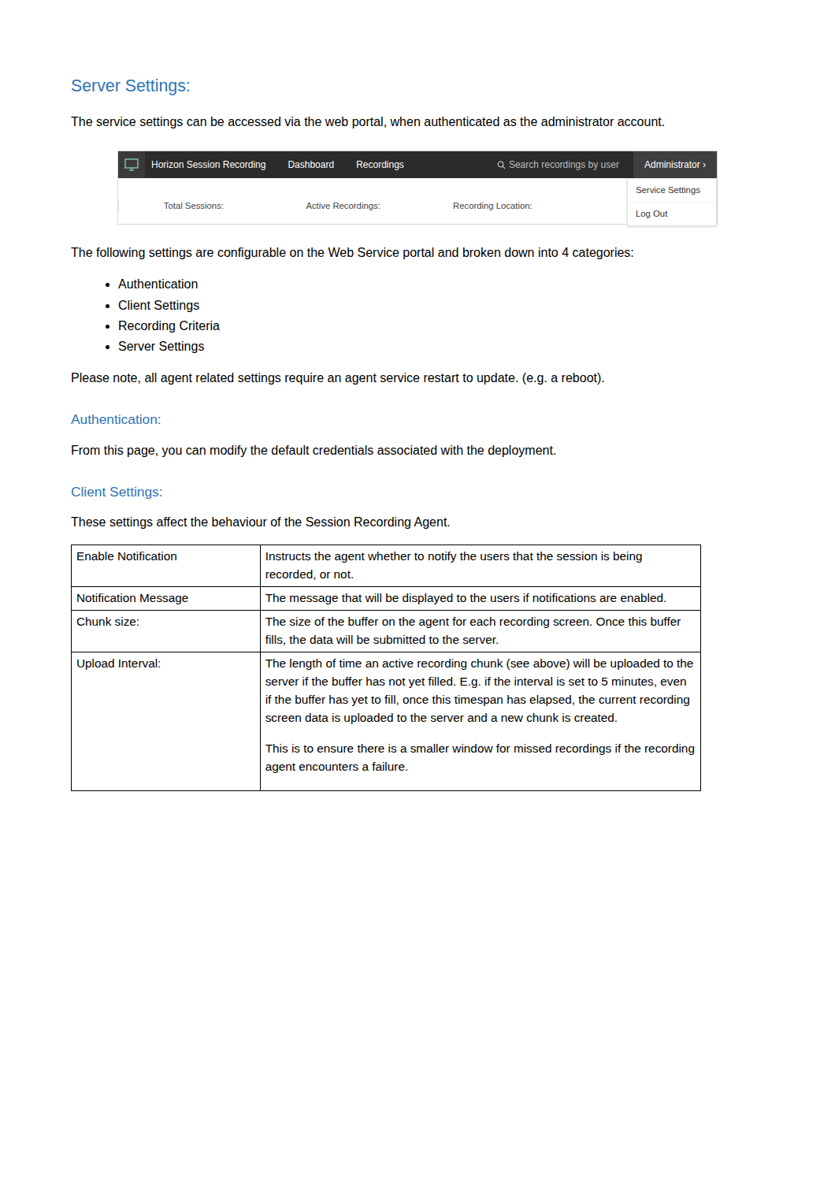Server Settings:
The service settings can be accessed via the web portal, when authenticated as the administrator account.
Horizon Session Recording
Dashboard
Recordings
Search recordings by user
Administrator ›
Service Settings
Log Out
Total Sessions:
Active Recordings:
Recording Location:
The following settings are configurable on the Web Service portal and broken down into 4 categories:
Authentication
Client Settings
Recording Criteria
Server Settings
Please note, all agent related settings require an agent service restart to update. (e.g. a reboot).
Authentication:
From this page, you can modify the default credentials associated with the deployment.
Client Settings:
These settings affect the behaviour of the Session Recording Agent.
| Enable Notification | Instructs the agent whether to notify the users that the session is being recorded, or not. |
| Notification Message | The message that will be displayed to the users if notifications are enabled. |
| Chunk size: | The size of the buffer on the agent for each recording screen. Once this buffer fills, the data will be submitted to the server. |
| Upload Interval: | The length of time an active recording chunk (see above) will be uploaded to the server if the buffer has not yet filled. E.g. if the interval is set to 5 minutes, even if the buffer has yet to fill, once this timespan has elapsed, the current recording screen data is uploaded to the server and a new chunk is created. This is to ensure there is a smaller window for missed recordings if the recording agent encounters a failure. |